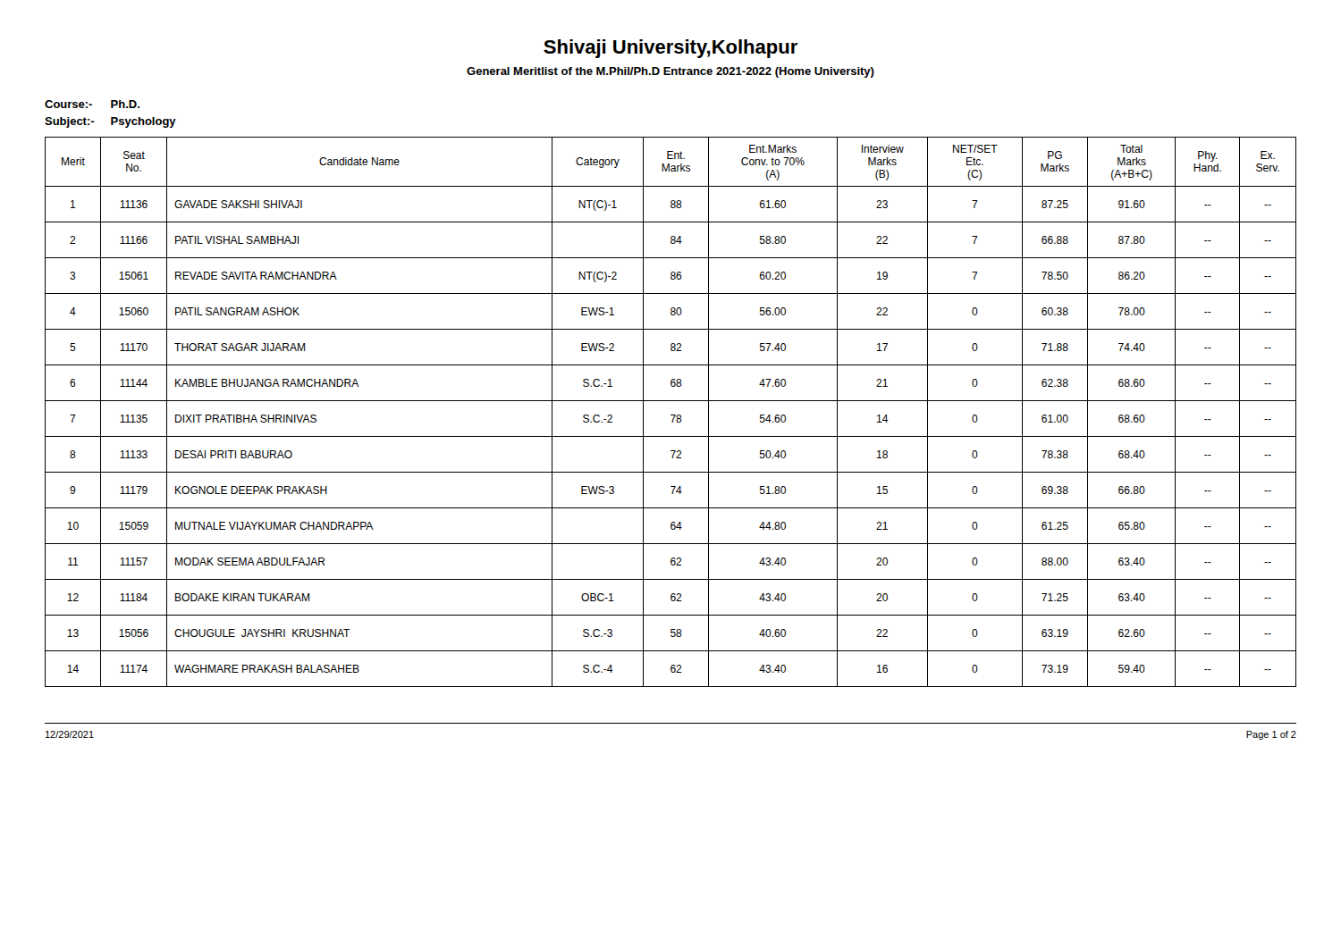Shivaji University,Kolhapur
General Meritlist of the M.Phil/Ph.D Entrance 2021-2022 (Home University)
Course:- Ph.D.
Subject:- Psychology
| Merit | Seat No. | Candidate Name | Category | Ent. Marks | Ent.Marks Conv. to 70% (A) | Interview Marks (B) | NET/SET Etc. (C) | PG Marks | Total Marks (A+B+C) | Phy. Hand. | Ex. Serv. |
| --- | --- | --- | --- | --- | --- | --- | --- | --- | --- | --- | --- |
| 1 | 11136 | GAVADE SAKSHI SHIVAJI | NT(C)-1 | 88 | 61.60 | 23 | 7 | 87.25 | 91.60 | -- | -- |
| 2 | 11166 | PATIL VISHAL SAMBHAJI | | 84 | 58.80 | 22 | 7 | 66.88 | 87.80 | -- | -- |
| 3 | 15061 | REVADE SAVITA RAMCHANDRA | NT(C)-2 | 86 | 60.20 | 19 | 7 | 78.50 | 86.20 | -- | -- |
| 4 | 15060 | PATIL SANGRAM ASHOK | EWS-1 | 80 | 56.00 | 22 | 0 | 60.38 | 78.00 | -- | -- |
| 5 | 11170 | THORAT SAGAR JIJARAM | EWS-2 | 82 | 57.40 | 17 | 0 | 71.88 | 74.40 | -- | -- |
| 6 | 11144 | KAMBLE BHUJANGA RAMCHANDRA | S.C.-1 | 68 | 47.60 | 21 | 0 | 62.38 | 68.60 | -- | -- |
| 7 | 11135 | DIXIT PRATIBHA SHRINIVAS | S.C.-2 | 78 | 54.60 | 14 | 0 | 61.00 | 68.60 | -- | -- |
| 8 | 11133 | DESAI PRITI BABURAO | | 72 | 50.40 | 18 | 0 | 78.38 | 68.40 | -- | -- |
| 9 | 11179 | KOGNOLE DEEPAK PRAKASH | EWS-3 | 74 | 51.80 | 15 | 0 | 69.38 | 66.80 | -- | -- |
| 10 | 15059 | MUTNALE VIJAYKUMAR CHANDRAPPA | | 64 | 44.80 | 21 | 0 | 61.25 | 65.80 | -- | -- |
| 11 | 11157 | MODAK SEEMA ABDULFAJAR | | 62 | 43.40 | 20 | 0 | 88.00 | 63.40 | -- | -- |
| 12 | 11184 | BODAKE KIRAN TUKARAM | OBC-1 | 62 | 43.40 | 20 | 0 | 71.25 | 63.40 | -- | -- |
| 13 | 15056 | CHOUGULE JAYSHRI KRUSHNAT | S.C.-3 | 58 | 40.60 | 22 | 0 | 63.19 | 62.60 | -- | -- |
| 14 | 11174 | WAGHMARE PRAKASH BALASAHEB | S.C.-4 | 62 | 43.40 | 16 | 0 | 73.19 | 59.40 | -- | -- |
12/29/2021 Page 1 of 2